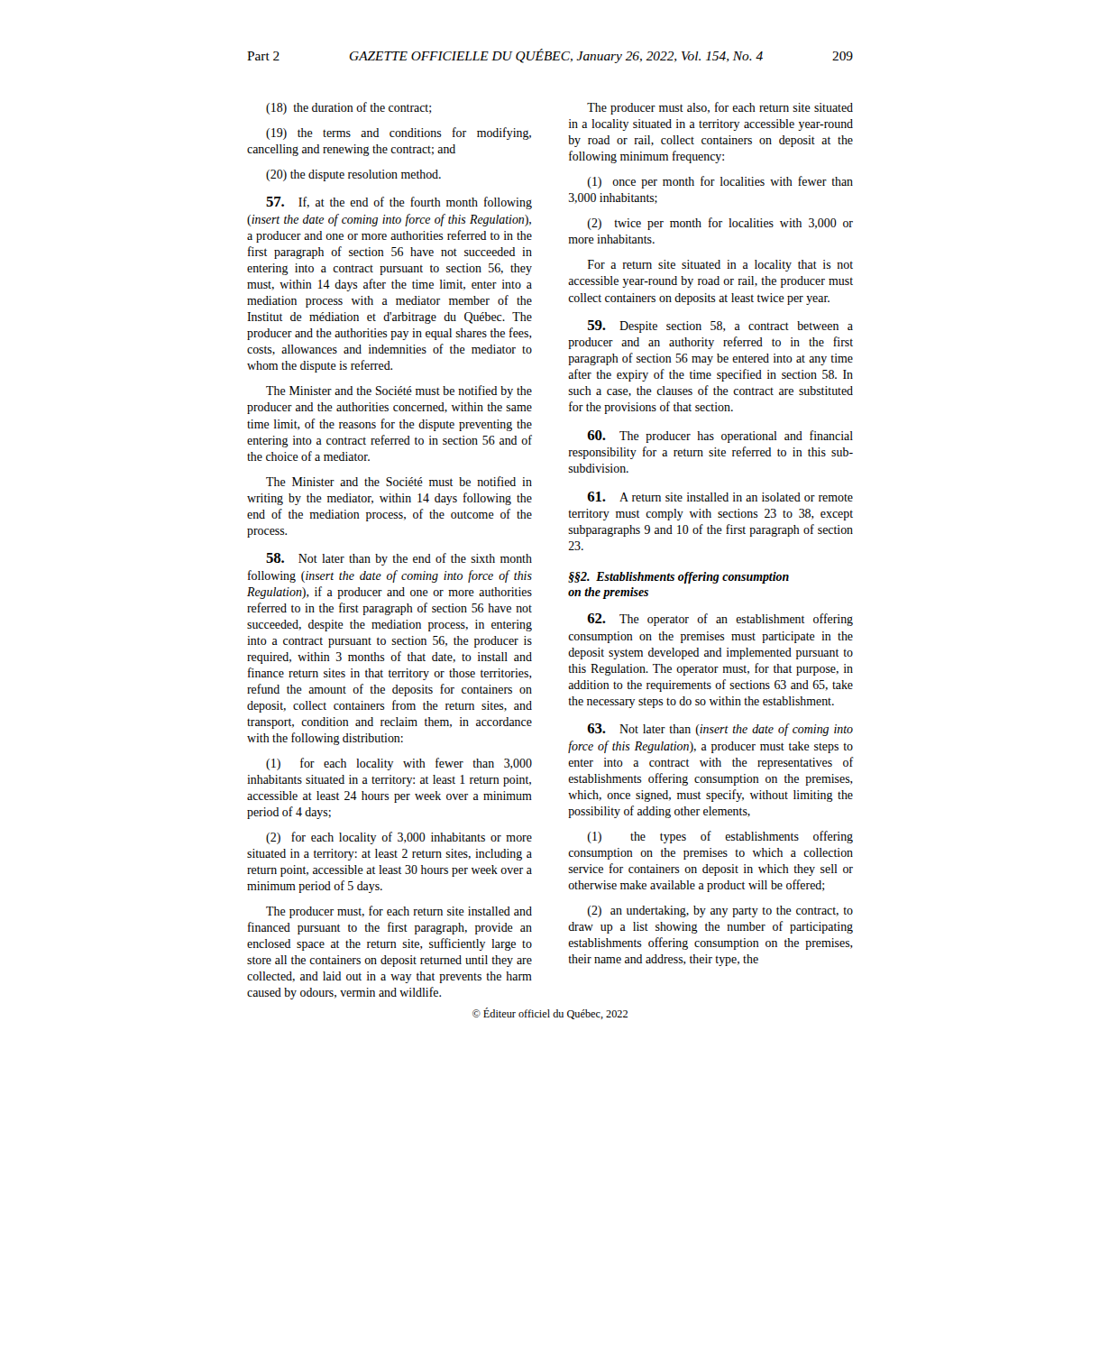Part 2
GAZETTE OFFICIELLE DU QUÉBEC, January 26, 2022, Vol. 154, No. 4
209
(18) the duration of the contract;
(19) the terms and conditions for modifying, cancelling and renewing the contract; and
(20) the dispute resolution method.
57. If, at the end of the fourth month following (insert the date of coming into force of this Regulation), a producer and one or more authorities referred to in the first paragraph of section 56 have not succeeded in entering into a contract pursuant to section 56, they must, within 14 days after the time limit, enter into a mediation process with a mediator member of the Institut de médiation et d'arbitrage du Québec. The producer and the authorities pay in equal shares the fees, costs, allowances and indemnities of the mediator to whom the dispute is referred.
The Minister and the Société must be notified by the producer and the authorities concerned, within the same time limit, of the reasons for the dispute preventing the entering into a contract referred to in section 56 and of the choice of a mediator.
The Minister and the Société must be notified in writing by the mediator, within 14 days following the end of the mediation process, of the outcome of the process.
58. Not later than by the end of the sixth month following (insert the date of coming into force of this Regulation), if a producer and one or more authorities referred to in the first paragraph of section 56 have not succeeded, despite the mediation process, in entering into a contract pursuant to section 56, the producer is required, within 3 months of that date, to install and finance return sites in that territory or those territories, refund the amount of the deposits for containers on deposit, collect containers from the return sites, and transport, condition and reclaim them, in accordance with the following distribution:
(1) for each locality with fewer than 3,000 inhabitants situated in a territory: at least 1 return point, accessible at least 24 hours per week over a minimum period of 4 days;
(2) for each locality of 3,000 inhabitants or more situated in a territory: at least 2 return sites, including a return point, accessible at least 30 hours per week over a minimum period of 5 days.
The producer must, for each return site installed and financed pursuant to the first paragraph, provide an enclosed space at the return site, sufficiently large to store all the containers on deposit returned until they are collected, and laid out in a way that prevents the harm caused by odours, vermin and wildlife.
The producer must also, for each return site situated in a locality situated in a territory accessible year-round by road or rail, collect containers on deposit at the following minimum frequency:
(1) once per month for localities with fewer than 3,000 inhabitants;
(2) twice per month for localities with 3,000 or more inhabitants.
For a return site situated in a locality that is not accessible year-round by road or rail, the producer must collect containers on deposits at least twice per year.
59. Despite section 58, a contract between a producer and an authority referred to in the first paragraph of section 56 may be entered into at any time after the expiry of the time specified in section 58. In such a case, the clauses of the contract are substituted for the provisions of that section.
60. The producer has operational and financial responsibility for a return site referred to in this sub-subdivision.
61. A return site installed in an isolated or remote territory must comply with sections 23 to 38, except subparagraphs 9 and 10 of the first paragraph of section 23.
§§2. Establishments offering consumption
on the premises
62. The operator of an establishment offering consumption on the premises must participate in the deposit system developed and implemented pursuant to this Regulation. The operator must, for that purpose, in addition to the requirements of sections 63 and 65, take the necessary steps to do so within the establishment.
63. Not later than (insert the date of coming into force of this Regulation), a producer must take steps to enter into a contract with the representatives of establishments offering consumption on the premises, which, once signed, must specify, without limiting the possibility of adding other elements,
(1) the types of establishments offering consumption on the premises to which a collection service for containers on deposit in which they sell or otherwise make available a product will be offered;
(2) an undertaking, by any party to the contract, to draw up a list showing the number of participating establishments offering consumption on the premises, their name and address, their type, the
© Éditeur officiel du Québec, 2022